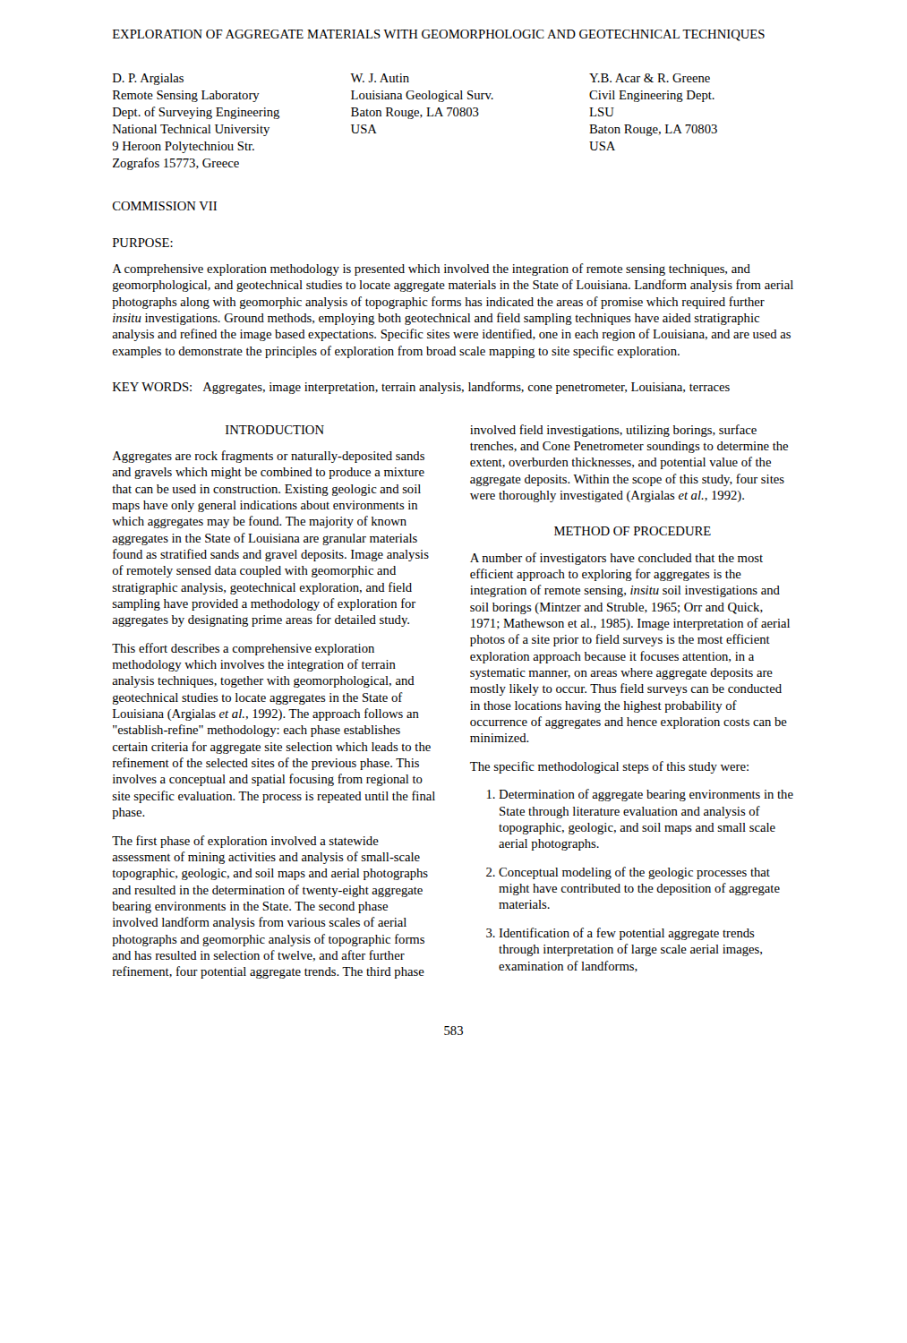Exploration of Aggregate Materials with Geomorphologic and Geotechnical Techniques
D. P. Argialas
Remote Sensing Laboratory
Dept. of Surveying Engineering
National Technical University
9 Heroon Polytechniou Str.
Zografos 15773, Greece W. J. Autin
Louisiana Geological Surv.
Baton Rouge, LA 70803
USA Y.B. Acar & R. Greene
Civil Engineering Dept.
LSU
Baton Rouge, LA 70803
USA
Commission VII
Purpose:
A comprehensive exploration methodology is presented which involved the integration of remote sensing techniques, and geomorphological, and geotechnical studies to locate aggregate materials in the State of Louisiana. Landform analysis from aerial photographs along with geomorphic analysis of topographic forms has indicated the areas of promise which required further insitu investigations. Ground methods, employing both geotechnical and field sampling techniques have aided stratigraphic analysis and refined the image based expectations. Specific sites were identified, one in each region of Louisiana, and are used as examples to demonstrate the principles of exploration from broad scale mapping to site specific exploration.
Key Words:
Aggregates, image interpretation, terrain analysis, landforms, cone penetrometer, Louisiana, terraces
Introduction
Aggregates are rock fragments or naturally-deposited sands and gravels which might be combined to produce a mixture that can be used in construction. Existing geologic and soil maps have only general indications about environments in which aggregates may be found. The majority of known aggregates in the State of Louisiana are granular materials found as stratified sands and gravel deposits. Image analysis of remotely sensed data coupled with geomorphic and stratigraphic analysis, geotechnical exploration, and field sampling have provided a methodology of exploration for aggregates by designating prime areas for detailed study.
This effort describes a comprehensive exploration methodology which involves the integration of terrain analysis techniques, together with geomorphological, and geotechnical studies to locate aggregates in the State of Louisiana (Argialas et al., 1992). The approach follows an "establish-refine" methodology: each phase establishes certain criteria for aggregate site selection which leads to the refinement of the selected sites of the previous phase. This involves a conceptual and spatial focusing from regional to site specific evaluation. The process is repeated until the final phase.
The first phase of exploration involved a statewide assessment of mining activities and analysis of small-scale topographic, geologic, and soil maps and aerial photographs and resulted in the determination of twenty-eight aggregate bearing environments in the State. The second phase involved landform analysis from various scales of aerial photographs and geomorphic analysis of topographic forms and has resulted in selection of twelve, and after further refinement, four potential aggregate trends. The third phase involved field investigations, utilizing borings, surface trenches, and Cone Penetrometer soundings to determine the extent, overburden thicknesses, and potential value of the aggregate deposits. Within the scope of this study, four sites were thoroughly investigated (Argialas et al., 1992).
Method of Procedure
A number of investigators have concluded that the most efficient approach to exploring for aggregates is the integration of remote sensing, insitu soil investigations and soil borings (Mintzer and Struble, 1965; Orr and Quick, 1971; Mathewson et al., 1985). Image interpretation of aerial photos of a site prior to field surveys is the most efficient exploration approach because it focuses attention, in a systematic manner, on areas where aggregate deposits are mostly likely to occur. Thus field surveys can be conducted in those locations having the highest probability of occurrence of aggregates and hence exploration costs can be minimized.
The specific methodological steps of this study were:
Determination of aggregate bearing environments in the State through literature evaluation and analysis of topographic, geologic, and soil maps and small scale aerial photographs.
Conceptual modeling of the geologic processes that might have contributed to the deposition of aggregate materials.
Identification of a few potential aggregate trends through interpretation of large scale aerial images, examination of landforms,
583